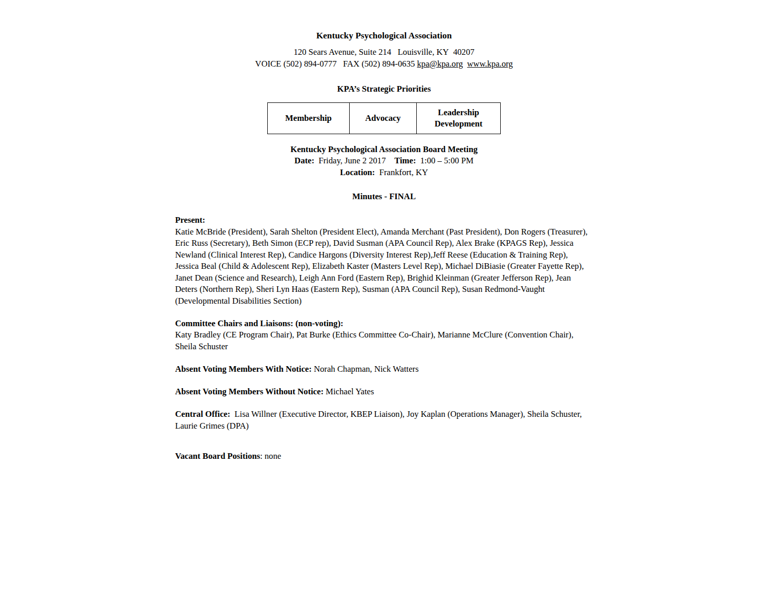Kentucky Psychological Association
120 Sears Avenue, Suite 214 Louisville, KY 40207
VOICE (502) 894-0777 FAX (502) 894-0635 kpa@kpa.org www.kpa.org
KPA’s Strategic Priorities
| Membership | Advocacy | Leadership Development |
Kentucky Psychological Association Board Meeting
Date: Friday, June 2 2017 Time: 1:00 – 5:00 PM
Location: Frankfort, KY
Minutes - FINAL
Present:
Katie McBride (President), Sarah Shelton (President Elect), Amanda Merchant (Past President), Don Rogers (Treasurer), Eric Russ (Secretary), Beth Simon (ECP rep), David Susman (APA Council Rep), Alex Brake (KPAGS Rep), Jessica Newland (Clinical Interest Rep), Candice Hargons (Diversity Interest Rep),Jeff Reese (Education & Training Rep), Jessica Beal (Child & Adolescent Rep), Elizabeth Kaster (Masters Level Rep), Michael DiBiasie (Greater Fayette Rep), Janet Dean (Science and Research), Leigh Ann Ford (Eastern Rep), Brighid Kleinman (Greater Jefferson Rep), Jean Deters (Northern Rep), Sheri Lyn Haas (Eastern Rep), Susman (APA Council Rep), Susan Redmond-Vaught (Developmental Disabilities Section)
Committee Chairs and Liaisons: (non-voting):
Katy Bradley (CE Program Chair), Pat Burke (Ethics Committee Co-Chair), Marianne McClure (Convention Chair), Sheila Schuster
Absent Voting Members With Notice: Norah Chapman, Nick Watters
Absent Voting Members Without Notice: Michael Yates
Central Office: Lisa Willner (Executive Director, KBEP Liaison), Joy Kaplan (Operations Manager), Sheila Schuster, Laurie Grimes (DPA)
Vacant Board Positions: none